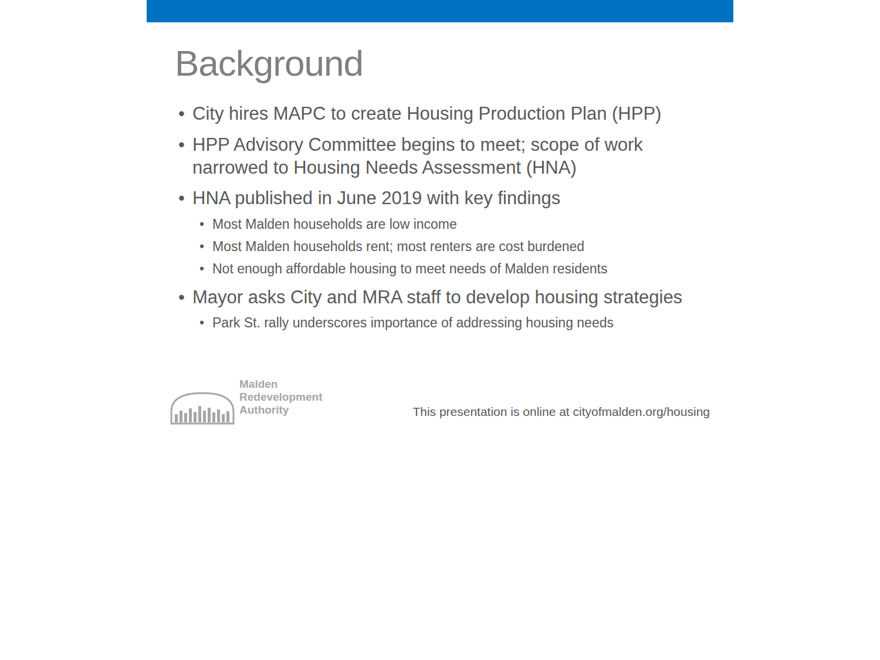Background
City hires MAPC to create Housing Production Plan (HPP)
HPP Advisory Committee begins to meet; scope of work narrowed to Housing Needs Assessment (HNA)
HNA published in June 2019 with key findings
Most Malden households are low income
Most Malden households rent; most renters are cost burdened
Not enough affordable housing to meet needs of Malden residents
Mayor asks City and MRA staff to develop housing strategies
Park St. rally underscores importance of addressing housing needs
Malden
Redevelopment
Authority
This presentation is online at cityofmalden.org/housing